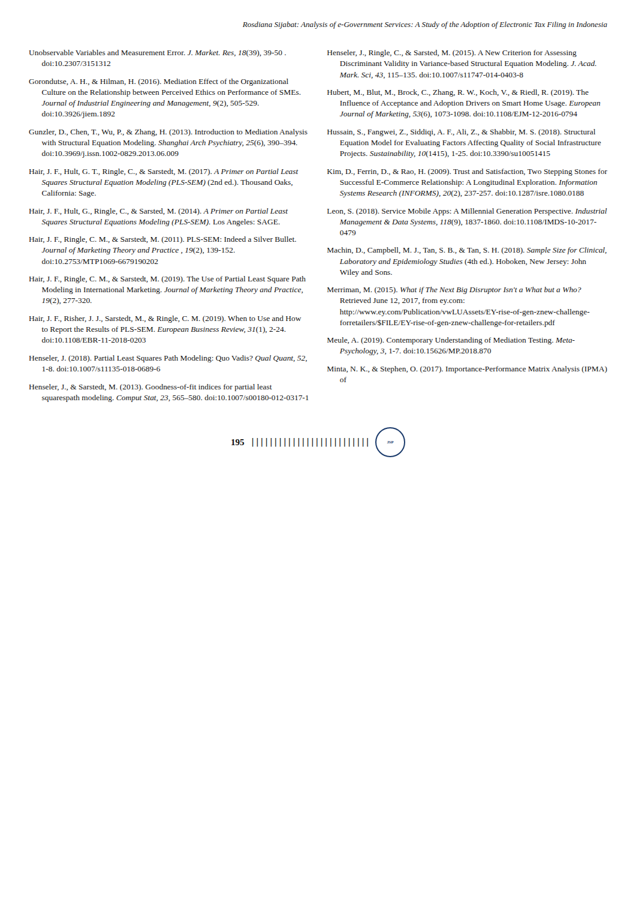Rosdiana Sijabat: Analysis of e-Government Services: A Study of the Adoption of Electronic Tax Filing in Indonesia
Unobservable Variables and Measurement Error. J. Market. Res, 18(39), 39-50 . doi:10.2307/3151312
Gorondutse, A. H., & Hilman, H. (2016). Mediation Effect of the Organizational Culture on the Relationship between Perceived Ethics on Performance of SMEs. Journal of Industrial Engineering and Management, 9(2), 505-529. doi:10.3926/jiem.1892
Gunzler, D., Chen, T., Wu, P., & Zhang, H. (2013). Introduction to Mediation Analysis with Structural Equation Modeling. Shanghai Arch Psychiatry, 25(6), 390–394. doi:10.3969/j.issn.1002-0829.2013.06.009
Hair, J. F., Hult, G. T., Ringle, C., & Sarstedt, M. (2017). A Primer on Partial Least Squares Structural Equation Modeling (PLS-SEM) (2nd ed.). Thousand Oaks, California: Sage.
Hair, J. F., Hult, G., Ringle, C., & Sarsted, M. (2014). A Primer on Partial Least Squares Structural Equations Modeling (PLS-SEM). Los Angeles: SAGE.
Hair, J. F., Ringle, C. M., & Sarstedt, M. (2011). PLS-SEM: Indeed a Silver Bullet. Journal of Marketing Theory and Practice , 19(2), 139-152. doi:10.2753/MTP1069-6679190202
Hair, J. F., Ringle, C. M., & Sarstedt, M. (2019). The Use of Partial Least Square Path Modeling in International Marketing. Journal of Marketing Theory and Practice, 19(2), 277-320.
Hair, J. F., Risher, J. J., Sarstedt, M., & Ringle, C. M. (2019). When to Use and How to Report the Results of PLS-SEM. European Business Review, 31(1), 2-24. doi:10.1108/EBR-11-2018-0203
Henseler, J. (2018). Partial Least Squares Path Modeling: Quo Vadis? Qual Quant, 52, 1-8. doi:10.1007/s11135-018-0689-6
Henseler, J., & Sarstedt, M. (2013). Goodness-of-fit indices for partial least squarespath modeling. Comput Stat, 23, 565–580. doi:10.1007/s00180-012-0317-1
Henseler, J., Ringle, C., & Sarsted, M. (2015). A New Criterion for Assessing Discriminant Validity in Variance-based Structural Equation Modeling. J. Acad. Mark. Sci, 43, 115–135. doi:10.1007/s11747-014-0403-8
Hubert, M., Blut, M., Brock, C., Zhang, R. W., Koch, V., & Riedl, R. (2019). The Influence of Acceptance and Adoption Drivers on Smart Home Usage. European Journal of Marketing, 53(6), 1073-1098. doi:10.1108/EJM-12-2016-0794
Hussain, S., Fangwei, Z., Siddiqi, A. F., Ali, Z., & Shabbir, M. S. (2018). Structural Equation Model for Evaluating Factors Affecting Quality of Social Infrastructure Projects. Sustainability, 10(1415), 1-25. doi:10.3390/su10051415
Kim, D., Ferrin, D., & Rao, H. (2009). Trust and Satisfaction, Two Stepping Stones for Successful E-Commerce Relationship: A Longitudinal Exploration. Information Systems Research (INFORMS), 20(2), 237-257. doi:10.1287/isre.1080.0188
Leon, S. (2018). Service Mobile Apps: A Millennial Generation Perspective. Industrial Management & Data Systems, 118(9), 1837-1860. doi:10.1108/IMDS-10-2017-0479
Machin, D., Campbell, M. J., Tan, S. B., & Tan, S. H. (2018). Sample Size for Clinical, Laboratory and Epidemiology Studies (4th ed.). Hoboken, New Jersey: John Wiley and Sons.
Merriman, M. (2015). What if The Next Big Disruptor Isn't a What but a Who? Retrieved June 12, 2017, from ey.com: http://www.ey.com/Publication/vwLUAssets/EY-rise-of-gen-znew-challenge-forretailers/$FILE/EY-rise-of-gen-znew-challenge-for-retailers.pdf
Meule, A. (2019). Contemporary Understanding of Mediation Testing. Meta-Psychology, 3, 1-7. doi:10.15626/MP.2018.870
Minta, N. K., & Stephen, O. (2017). Importance-Performance Matrix Analysis (IPMA) of
195 |||||||||||||||||||||||||| JSP